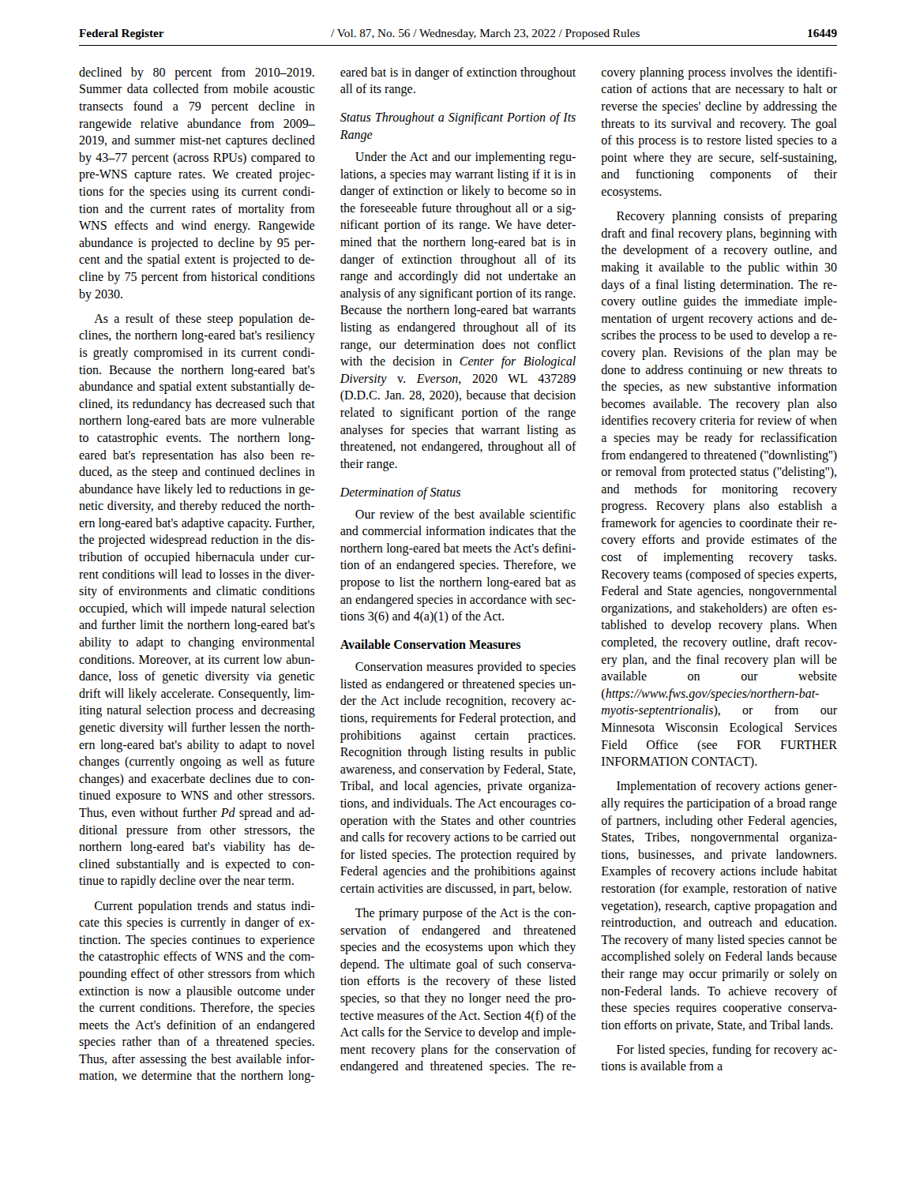Federal Register / Vol. 87, No. 56 / Wednesday, March 23, 2022 / Proposed Rules 16449
declined by 80 percent from 2010–2019. Summer data collected from mobile acoustic transects found a 79 percent decline in rangewide relative abundance from 2009–2019, and summer mist-net captures declined by 43–77 percent (across RPUs) compared to pre-WNS capture rates. We created projections for the species using its current condition and the current rates of mortality from WNS effects and wind energy. Rangewide abundance is projected to decline by 95 percent and the spatial extent is projected to decline by 75 percent from historical conditions by 2030.
As a result of these steep population declines, the northern long-eared bat's resiliency is greatly compromised in its current condition. Because the northern long-eared bat's abundance and spatial extent substantially declined, its redundancy has decreased such that northern long-eared bats are more vulnerable to catastrophic events. The northern long-eared bat's representation has also been reduced, as the steep and continued declines in abundance have likely led to reductions in genetic diversity, and thereby reduced the northern long-eared bat's adaptive capacity. Further, the projected widespread reduction in the distribution of occupied hibernacula under current conditions will lead to losses in the diversity of environments and climatic conditions occupied, which will impede natural selection and further limit the northern long-eared bat's ability to adapt to changing environmental conditions. Moreover, at its current low abundance, loss of genetic diversity via genetic drift will likely accelerate. Consequently, limiting natural selection process and decreasing genetic diversity will further lessen the northern long-eared bat's ability to adapt to novel changes (currently ongoing as well as future changes) and exacerbate declines due to continued exposure to WNS and other stressors. Thus, even without further Pd spread and additional pressure from other stressors, the northern long-eared bat's viability has declined substantially and is expected to continue to rapidly decline over the near term.
Current population trends and status indicate this species is currently in danger of extinction. The species continues to experience the catastrophic effects of WNS and the compounding effect of other stressors from which extinction is now a plausible outcome under the current conditions. Therefore, the species meets the Act's definition of an endangered species rather than of a threatened species. Thus, after assessing the best available information, we determine that the northern long-eared bat is in danger of extinction throughout all of its range.
Status Throughout a Significant Portion of Its Range
Under the Act and our implementing regulations, a species may warrant listing if it is in danger of extinction or likely to become so in the foreseeable future throughout all or a significant portion of its range. We have determined that the northern long-eared bat is in danger of extinction throughout all of its range and accordingly did not undertake an analysis of any significant portion of its range. Because the northern long-eared bat warrants listing as endangered throughout all of its range, our determination does not conflict with the decision in Center for Biological Diversity v. Everson, 2020 WL 437289 (D.D.C. Jan. 28, 2020), because that decision related to significant portion of the range analyses for species that warrant listing as threatened, not endangered, throughout all of their range.
Determination of Status
Our review of the best available scientific and commercial information indicates that the northern long-eared bat meets the Act's definition of an endangered species. Therefore, we propose to list the northern long-eared bat as an endangered species in accordance with sections 3(6) and 4(a)(1) of the Act.
Available Conservation Measures
Conservation measures provided to species listed as endangered or threatened species under the Act include recognition, recovery actions, requirements for Federal protection, and prohibitions against certain practices. Recognition through listing results in public awareness, and conservation by Federal, State, Tribal, and local agencies, private organizations, and individuals. The Act encourages cooperation with the States and other countries and calls for recovery actions to be carried out for listed species. The protection required by Federal agencies and the prohibitions against certain activities are discussed, in part, below.
The primary purpose of the Act is the conservation of endangered and threatened species and the ecosystems upon which they depend. The ultimate goal of such conservation efforts is the recovery of these listed species, so that they no longer need the protective measures of the Act. Section 4(f) of the Act calls for the Service to develop and implement recovery plans for the conservation of endangered and threatened species. The recovery planning process involves the identification of actions that are necessary to halt or reverse the species' decline by addressing the threats to its survival and recovery. The goal of this process is to restore listed species to a point where they are secure, self-sustaining, and functioning components of their ecosystems.
Recovery planning consists of preparing draft and final recovery plans, beginning with the development of a recovery outline, and making it available to the public within 30 days of a final listing determination. The recovery outline guides the immediate implementation of urgent recovery actions and describes the process to be used to develop a recovery plan. Revisions of the plan may be done to address continuing or new threats to the species, as new substantive information becomes available. The recovery plan also identifies recovery criteria for review of when a species may be ready for reclassification from endangered to threatened (''downlisting'') or removal from protected status (''delisting''), and methods for monitoring recovery progress. Recovery plans also establish a framework for agencies to coordinate their recovery efforts and provide estimates of the cost of implementing recovery tasks. Recovery teams (composed of species experts, Federal and State agencies, nongovernmental organizations, and stakeholders) are often established to develop recovery plans. When completed, the recovery outline, draft recovery plan, and the final recovery plan will be available on our website (https://www.fws.gov/species/northern-bat-myotis-septentrionalis), or from our Minnesota Wisconsin Ecological Services Field Office (see FOR FURTHER INFORMATION CONTACT).
Implementation of recovery actions generally requires the participation of a broad range of partners, including other Federal agencies, States, Tribes, nongovernmental organizations, businesses, and private landowners. Examples of recovery actions include habitat restoration (for example, restoration of native vegetation), research, captive propagation and reintroduction, and outreach and education. The recovery of many listed species cannot be accomplished solely on Federal lands because their range may occur primarily or solely on non-Federal lands. To achieve recovery of these species requires cooperative conservation efforts on private, State, and Tribal lands.
For listed species, funding for recovery actions is available from a